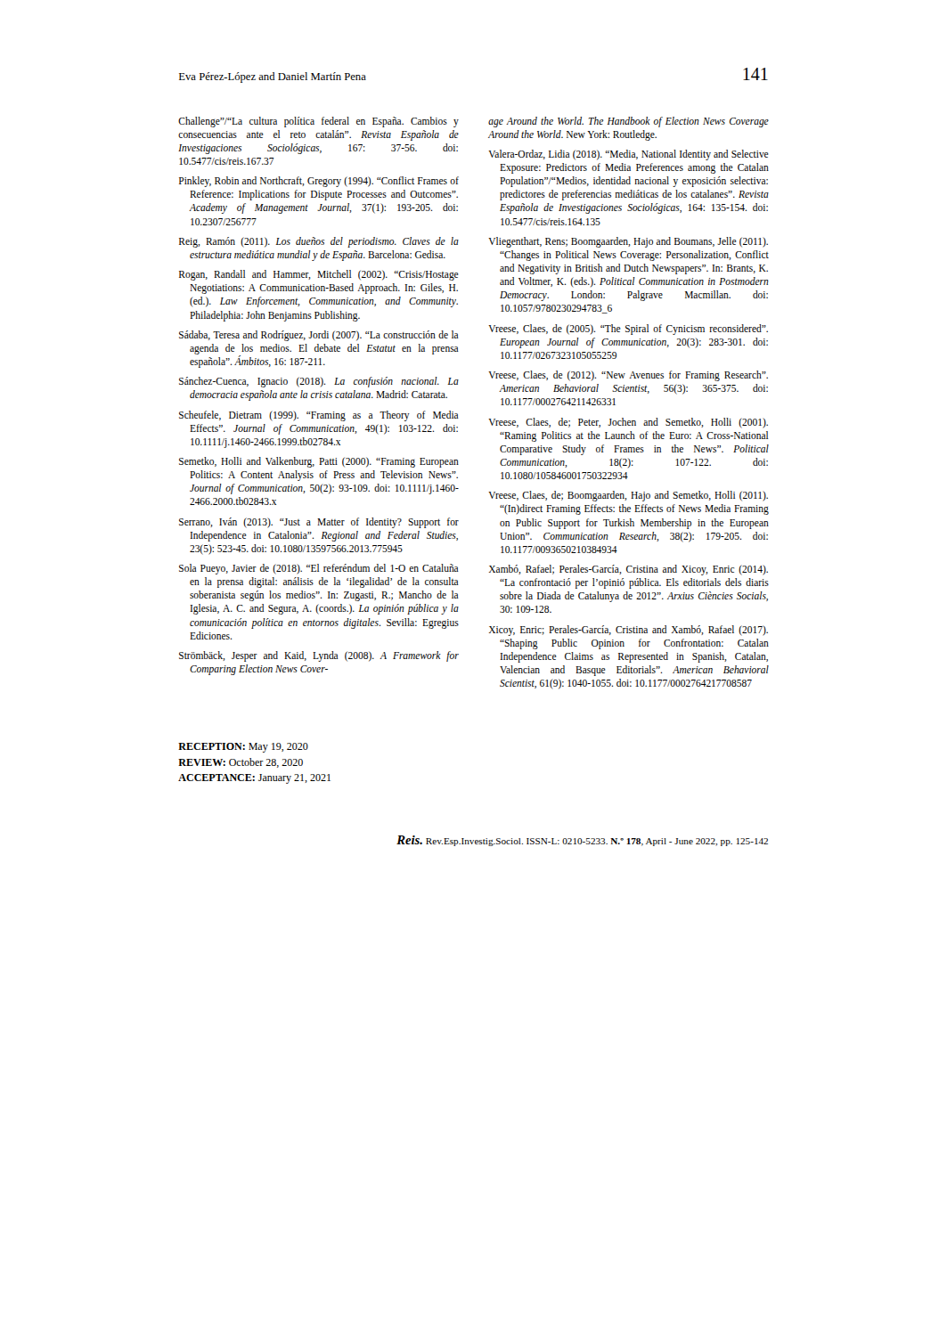Eva Pérez-López and Daniel Martín Pena
141
Challenge”/“La cultura política federal en España. Cambios y consecuencias ante el reto catalán”. Revista Española de Investigaciones Sociológicas, 167: 37-56. doi: 10.5477/cis/reis.167.37
Pinkley, Robin and Northcraft, Gregory (1994). “Conflict Frames of Reference: Implications for Dispute Processes and Outcomes”. Academy of Management Journal, 37(1): 193-205. doi: 10.2307/256777
Reig, Ramón (2011). Los dueños del periodismo. Claves de la estructura mediática mundial y de España. Barcelona: Gedisa.
Rogan, Randall and Hammer, Mitchell (2002). “Crisis/Hostage Negotiations: A Communication-Based Approach. In: Giles, H. (ed.). Law Enforcement, Communication, and Community. Philadelphia: John Benjamins Publishing.
Sádaba, Teresa and Rodríguez, Jordi (2007). “La construcción de la agenda de los medios. El debate del Estatut en la prensa española”. Ámbitos, 16: 187-211.
Sánchez-Cuenca, Ignacio (2018). La confusión nacional. La democracia española ante la crisis catalana. Madrid: Catarata.
Scheufele, Dietram (1999). “Framing as a Theory of Media Effects”. Journal of Communication, 49(1): 103-122. doi: 10.1111/j.1460-2466.1999.tb02784.x
Semetko, Holli and Valkenburg, Patti (2000). “Framing European Politics: A Content Analysis of Press and Television News”. Journal of Communication, 50(2): 93-109. doi: 10.1111/j.1460-2466.2000.tb02843.x
Serrano, Iván (2013). “Just a Matter of Identity? Support for Independence in Catalonia”. Regional and Federal Studies, 23(5): 523-45. doi: 10.1080/13597566.2013.775945
Sola Pueyo, Javier de (2018). “El referéndum del 1-O en Cataluña en la prensa digital: análisis de la ‘ilegalidad’ de la consulta soberanista según los medios”. In: Zugasti, R.; Mancho de la Iglesia, A. C. and Segura, A. (coords.). La opinión pública y la comunicación política en entornos digitales. Sevilla: Egregius Ediciones.
Strömbäck, Jesper and Kaid, Lynda (2008). A Framework for Comparing Election News Cover-
age Around the World. The Handbook of Election News Coverage Around the World. New York: Routledge.
Valera-Ordaz, Lidia (2018). “Media, National Identity and Selective Exposure: Predictors of Media Preferences among the Catalan Population”/“Medios, identidad nacional y exposición selectiva: predictores de preferencias mediáticas de los catalanes”. Revista Española de Investigaciones Sociológicas, 164: 135-154. doi: 10.5477/cis/reis.164.135
Vliegenthart, Rens; Boomgaarden, Hajo and Boumans, Jelle (2011). “Changes in Political News Coverage: Personalization, Conflict and Negativity in British and Dutch Newspapers”. In: Brants, K. and Voltmer, K. (eds.). Political Communication in Postmodern Democracy. London: Palgrave Macmillan. doi: 10.1057/9780230294783_6
Vreese, Claes, de (2005). “The Spiral of Cynicism reconsidered”. European Journal of Communication, 20(3): 283-301. doi: 10.1177/0267323105055259
Vreese, Claes, de (2012). “New Avenues for Framing Research”. American Behavioral Scientist, 56(3): 365-375. doi: 10.1177/0002764211426331
Vreese, Claes, de; Peter, Jochen and Semetko, Holli (2001). “Raming Politics at the Launch of the Euro: A Cross-National Comparative Study of Frames in the News”. Political Communication, 18(2): 107-122. doi: 10.1080/105846001750322934
Vreese, Claes, de; Boomgaarden, Hajo and Semetko, Holli (2011). “(In)direct Framing Effects: the Effects of News Media Framing on Public Support for Turkish Membership in the European Union”. Communication Research, 38(2): 179-205. doi: 10.1177/0093650210384934
Xambó, Rafael; Perales-García, Cristina and Xicoy, Enric (2014). “La confrontació per l’opinió pública. Els editorials dels diaris sobre la Diada de Catalunya de 2012”. Arxius Ciències Socials, 30: 109-128.
Xicoy, Enric; Perales-García, Cristina and Xambó, Rafael (2017). “Shaping Public Opinion for Confrontation: Catalan Independence Claims as Represented in Spanish, Catalan, Valencian and Basque Editorials”. American Behavioral Scientist, 61(9): 1040-1055. doi: 10.1177/0002764217708587
RECEPTION: May 19, 2020
REVIEW: October 28, 2020
ACCEPTANCE: January 21, 2021
Reis. Rev.Esp.Investig.Sociol. ISSN-L: 0210-5233. N.º 178, April - June 2022, pp. 125-142